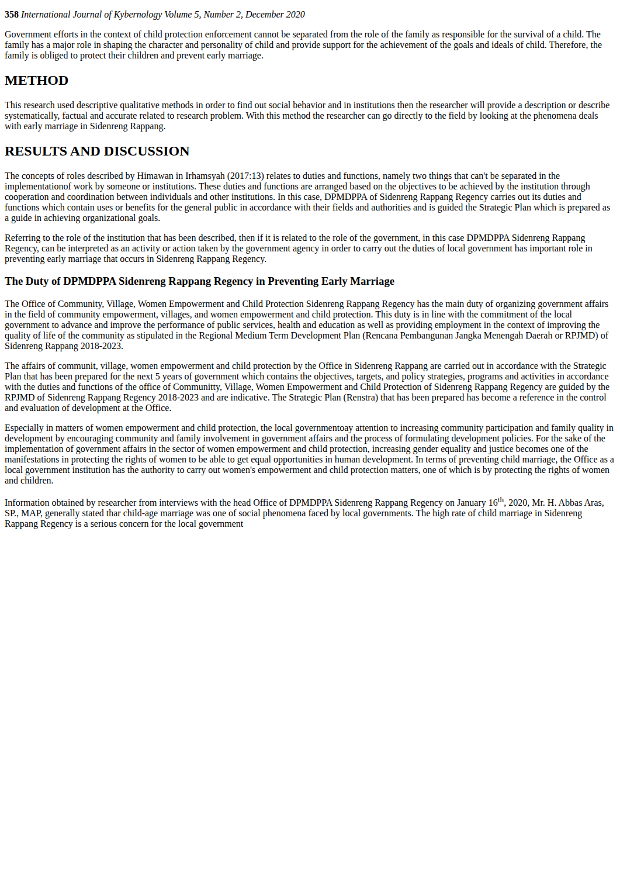358 International Journal of Kybernology Volume 5, Number 2, December 2020
Government efforts in the context of child protection enforcement cannot be separated from the role of the family as responsible for the survival of a child. The family has a major role in shaping the character and personality of child and provide support for the achievement of the goals and ideals of child. Therefore, the family is obliged to protect their children and prevent early marriage.
METHOD
This research used descriptive qualitative methods in order to find out social behavior and in institutions then the researcher will provide a description or describe systematically, factual and accurate related to research problem. With this method the researcher can go directly to the field by looking at the phenomena deals with early marriage in Sidenreng Rappang.
RESULTS AND DISCUSSION
The concepts of roles described by Himawan in Irhamsyah (2017:13) relates to duties and functions, namely two things that can't be separated in the implementationof work by someone or institutions. These duties and functions are arranged based on the objectives to be achieved by the institution through cooperation and coordination between individuals and other institutions. In this case, DPMDPPA of Sidenreng Rappang Regency carries out its duties and functions which contain uses or benefits for the general public in accordance with their fields and authorities and is guided the Strategic Plan which is prepared as a guide in achieving organizational goals.
Referring to the role of the institution that has been described, then if it is related to the role of the government, in this case DPMDPPA Sidenreng Rappang Regency, can be interpreted as an activity or action taken by the government agency in order to carry out the duties of local government has important role in preventing early marriage that occurs in Sidenreng Rappang Regency.
The Duty of DPMDPPA Sidenreng Rappang Regency in Preventing Early Marriage
The Office of Community, Village, Women Empowerment and Child Protection Sidenreng Rappang Regency has the main duty of organizing government affairs in the field of community empowerment, villages, and women empowerment and child protection. This duty is in line with the commitment of the local government to advance and improve the performance of public services, health and education as well as providing employment in the context of improving the quality of life of the community as stipulated in the Regional Medium Term Development Plan (Rencana Pembangunan Jangka Menengah Daerah or RPJMD) of Sidenreng Rappang 2018-2023.
The affairs of communit, village, women empowerment and child protection by the Office in Sidenreng Rappang are carried out in accordance with the Strategic Plan that has been prepared for the next 5 years of government which contains the objectives, targets, and policy strategies, programs and activities in accordance with the duties and functions of the office of Communitty, Village, Women Empowerment and Child Protection of Sidenreng Rappang Regency are guided by the RPJMD of Sidenreng Rappang Regency 2018-2023 and are indicative. The Strategic Plan (Renstra) that has been prepared has become a reference in the control and evaluation of development at the Office.
Especially in matters of women empowerment and child protection, the local governmentoay attention to increasing community participation and family quality in development by encouraging community and family involvement in government affairs and the process of formulating development policies. For the sake of the implementation of government affairs in the sector of women empowerment and child protection, increasing gender equality and justice becomes one of the manifestations in protecting the rights of women to be able to get equal opportunities in human development. In terms of preventing child marriage, the Office as a local government institution has the authority to carry out women's empowerment and child protection matters, one of which is by protecting the rights of women and children.
Information obtained by researcher from interviews with the head Office of DPMDPPA Sidenreng Rappang Regency on January 16th, 2020, Mr. H. Abbas Aras, SP., MAP, generally stated thar child-age marriage was one of social phenomena faced by local governments. The high rate of child marriage in Sidenreng Rappang Regency is a serious concern for the local government